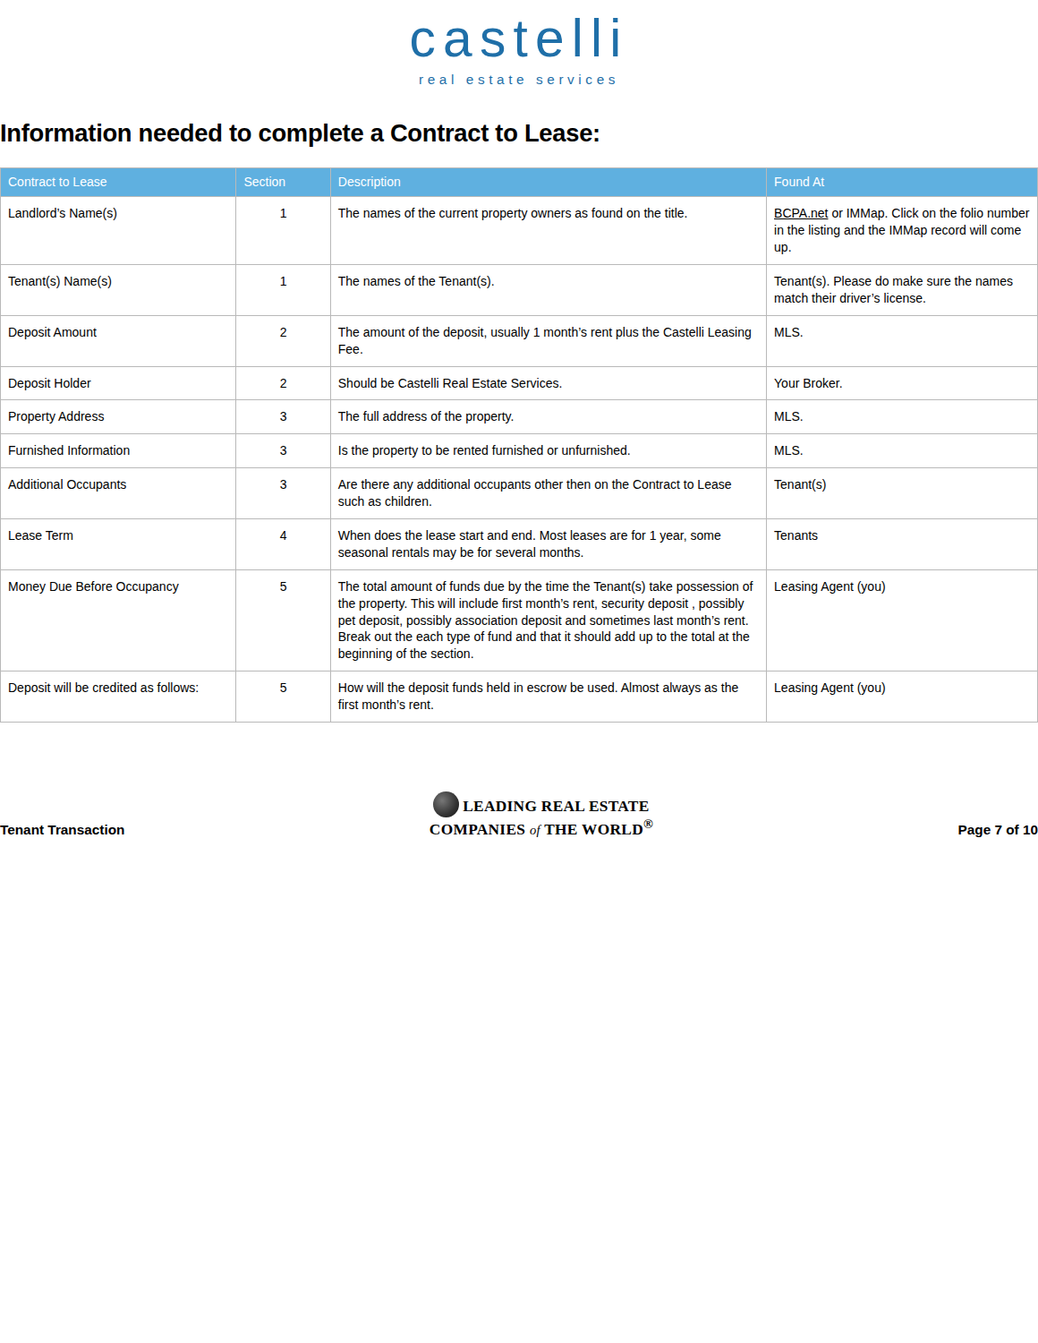castelli
real estate services
Information needed to complete a Contract to Lease:
| Contract to Lease | Section | Description | Found At |
| --- | --- | --- | --- |
| Landlord’s Name(s) | 1 | The names of the current property owners as found on the title. | BCPA.net or IMMap. Click on the folio number in the listing and the IMMap record will come up. |
| Tenant(s) Name(s) | 1 | The names of the Tenant(s). | Tenant(s). Please do make sure the names match their driver’s license. |
| Deposit Amount | 2 | The amount of the deposit, usually 1 month’s rent plus the Castelli Leasing Fee. | MLS. |
| Deposit Holder | 2 | Should be Castelli Real Estate Services. | Your Broker. |
| Property Address | 3 | The full address of the property. | MLS. |
| Furnished Information | 3 | Is the property to be rented furnished or unfurnished. | MLS. |
| Additional Occupants | 3 | Are there any additional occupants other then on the Contract to Lease such as children. | Tenant(s) |
| Lease Term | 4 | When does the lease start and end. Most leases are for 1 year, some seasonal rentals may be for several months. | Tenants |
| Money Due Before Occupancy | 5 | The total amount of funds due by the time the Tenant(s) take possession of the property. This will include first month’s rent, security deposit , possibly pet deposit, possibly association deposit and sometimes last month’s rent. Break out the each type of fund and that it should add up to the total at the beginning of the section. | Leasing Agent (you) |
| Deposit will be credited as follows: | 5 | How will the deposit funds held in escrow be used. Almost always as the first month’s rent. | Leasing Agent (you) |
Tenant Transaction
LEADING REAL ESTATE
COMPANIES of THE WORLD®
Page 7 of 10